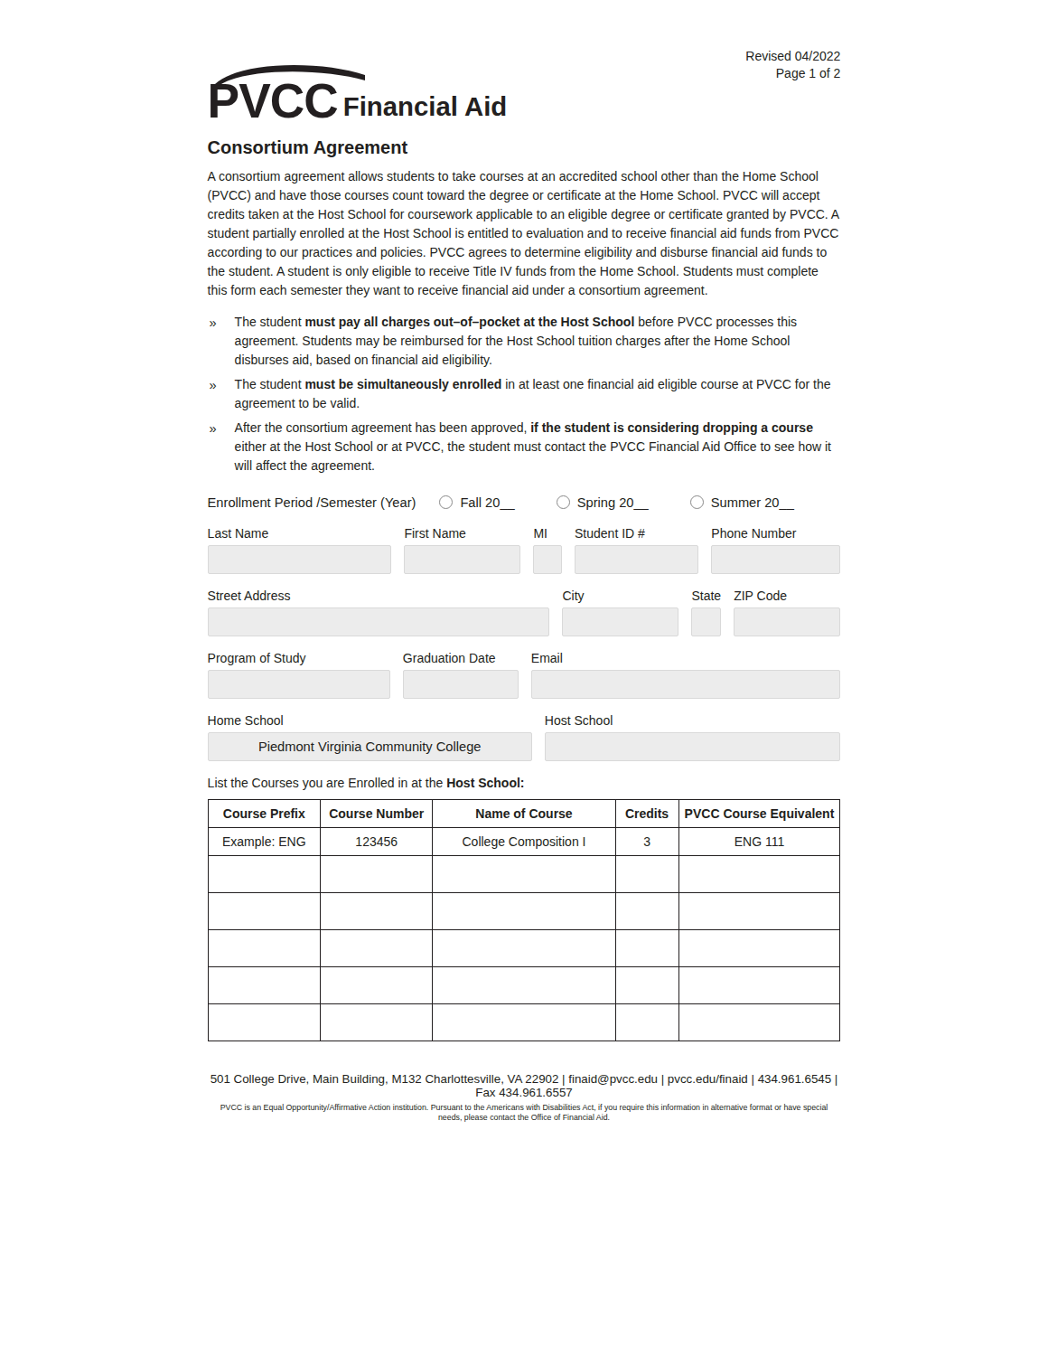Revised 04/2022
Page 1 of 2
PVCC Financial Aid
Consortium Agreement
A consortium agreement allows students to take courses at an accredited school other than the Home School (PVCC) and have those courses count toward the degree or certificate at the Home School. PVCC will accept credits taken at the Host School for coursework applicable to an eligible degree or certificate granted by PVCC. A student partially enrolled at the Host School is entitled to evaluation and to receive financial aid funds from PVCC according to our practices and policies. PVCC agrees to determine eligibility and disburse financial aid funds to the student. A student is only eligible to receive Title IV funds from the Home School. Students must complete this form each semester they want to receive financial aid under a consortium agreement.
The student must pay all charges out–of–pocket at the Host School before PVCC processes this agreement. Students may be reimbursed for the Host School tuition charges after the Home School disburses aid, based on financial aid eligibility.
The student must be simultaneously enrolled in at least one financial aid eligible course at PVCC for the agreement to be valid.
After the consortium agreement has been approved, if the student is considering dropping a course either at the Host School or at PVCC, the student must contact the PVCC Financial Aid Office to see how it will affect the agreement.
Enrollment Period /Semester (Year) Fall 20__ Spring 20__ Summer 20__
Last Name
First Name
MI
Student ID #
Phone Number
Street Address
City
State
ZIP Code
Program of Study
Graduation Date
Email
Home School
Piedmont Virginia Community College
Host School
List the Courses you are Enrolled in at the Host School:
| Course Prefix | Course Number | Name of Course | Credits | PVCC Course Equivalent |
| --- | --- | --- | --- | --- |
| Example: ENG | 123456 | College Composition I | 3 | ENG 111 |
501 College Drive, Main Building, M132 Charlottesville, VA 22902 | finaid@pvcc.edu | pvcc.edu/finaid | 434.961.6545 | Fax 434.961.6557
PVCC is an Equal Opportunity/Affirmative Action institution. Pursuant to the Americans with Disabilities Act, if you require this information in alternative format or have special needs, please contact the Office of Financial Aid.